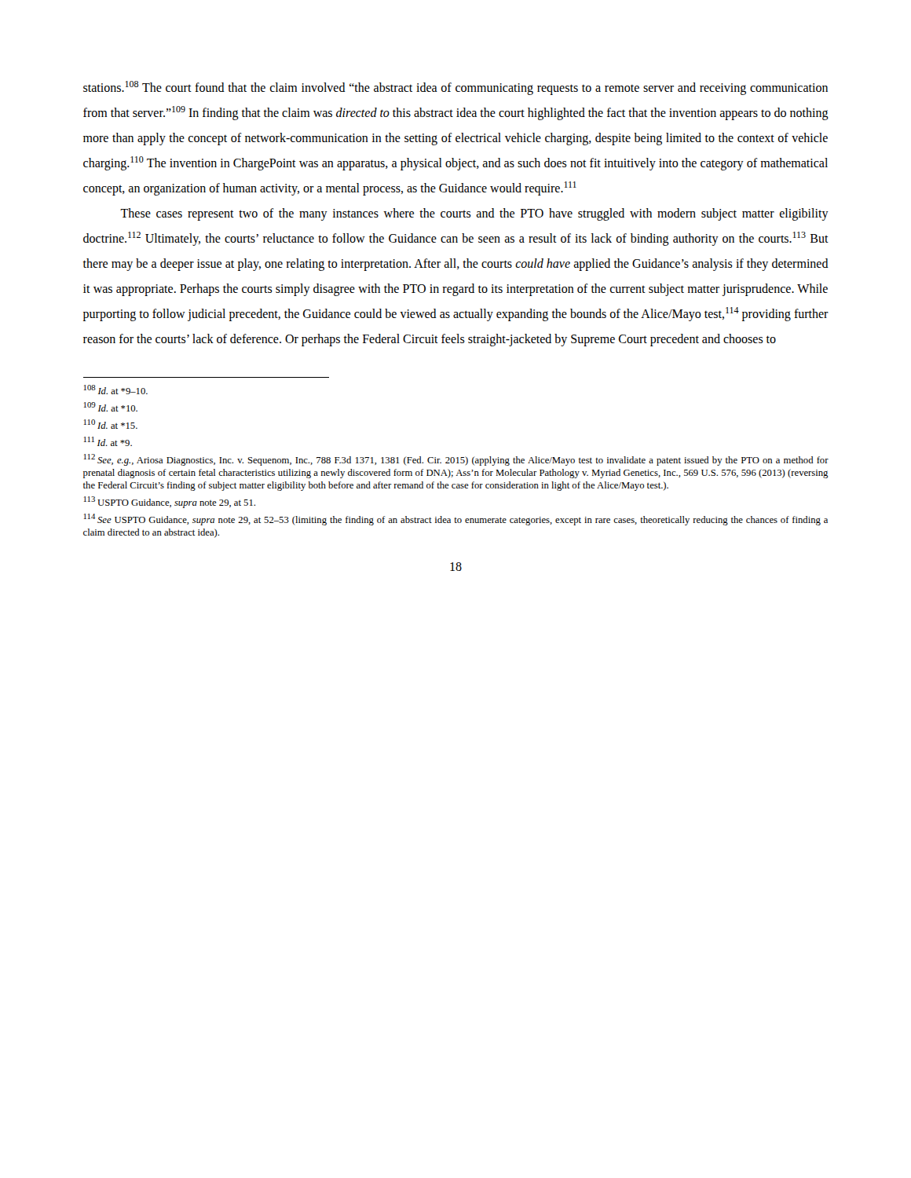stations.108 The court found that the claim involved “the abstract idea of communicating requests to a remote server and receiving communication from that server.”109 In finding that the claim was directed to this abstract idea the court highlighted the fact that the invention appears to do nothing more than apply the concept of network-communication in the setting of electrical vehicle charging, despite being limited to the context of vehicle charging.110 The invention in ChargePoint was an apparatus, a physical object, and as such does not fit intuitively into the category of mathematical concept, an organization of human activity, or a mental process, as the Guidance would require.111
These cases represent two of the many instances where the courts and the PTO have struggled with modern subject matter eligibility doctrine.112 Ultimately, the courts’ reluctance to follow the Guidance can be seen as a result of its lack of binding authority on the courts.113 But there may be a deeper issue at play, one relating to interpretation. After all, the courts could have applied the Guidance’s analysis if they determined it was appropriate. Perhaps the courts simply disagree with the PTO in regard to its interpretation of the current subject matter jurisprudence. While purporting to follow judicial precedent, the Guidance could be viewed as actually expanding the bounds of the Alice/Mayo test,114 providing further reason for the courts’ lack of deference. Or perhaps the Federal Circuit feels straight-jacketed by Supreme Court precedent and chooses to
108 Id. at *9–10.
109 Id. at *10.
110 Id. at *15.
111 Id. at *9.
112 See, e.g., Ariosa Diagnostics, Inc. v. Sequenom, Inc., 788 F.3d 1371, 1381 (Fed. Cir. 2015) (applying the Alice/Mayo test to invalidate a patent issued by the PTO on a method for prenatal diagnosis of certain fetal characteristics utilizing a newly discovered form of DNA); Ass’n for Molecular Pathology v. Myriad Genetics, Inc., 569 U.S. 576, 596 (2013) (reversing the Federal Circuit’s finding of subject matter eligibility both before and after remand of the case for consideration in light of the Alice/Mayo test.).
113 USPTO Guidance, supra note 29, at 51.
114 See USPTO Guidance, supra note 29, at 52–53 (limiting the finding of an abstract idea to enumerate categories, except in rare cases, theoretically reducing the chances of finding a claim directed to an abstract idea).
18